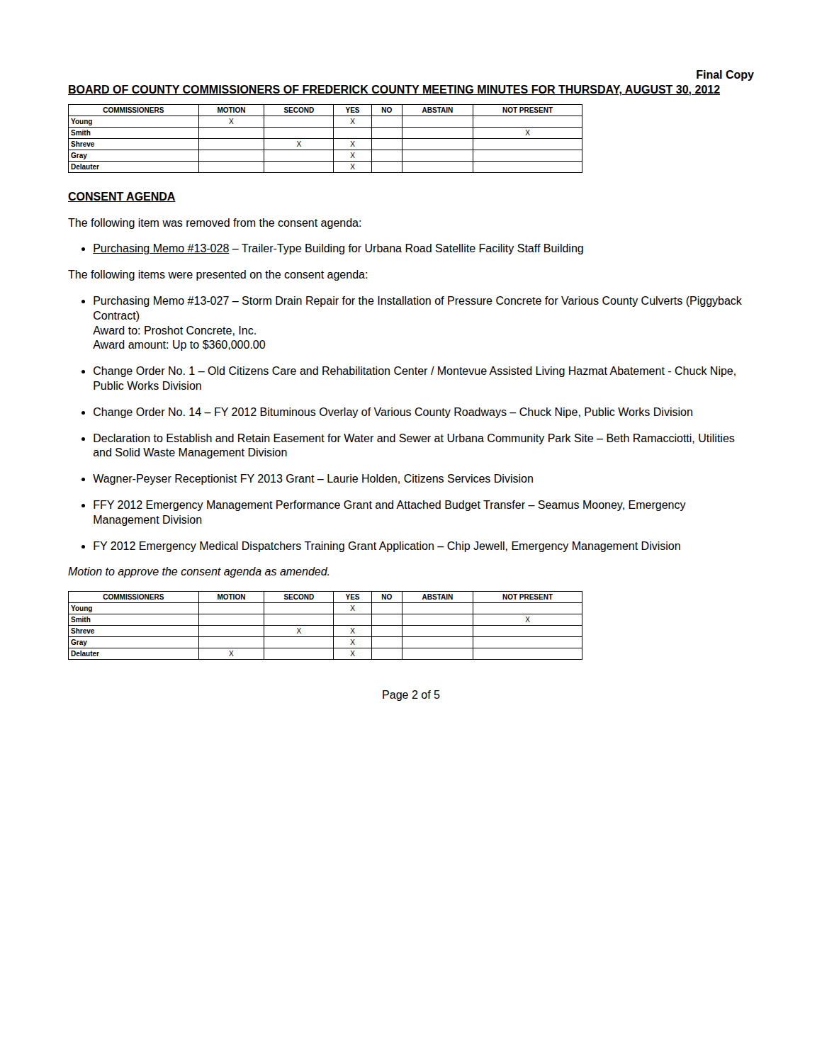Final Copy
BOARD OF COUNTY COMMISSIONERS OF FREDERICK COUNTY MEETING MINUTES FOR THURSDAY, AUGUST 30, 2012
| COMMISSIONERS | MOTION | SECOND | YES | NO | ABSTAIN | NOT PRESENT |
| --- | --- | --- | --- | --- | --- | --- |
| Young | X | | X | | | |
| Smith | | | | | | X |
| Shreve | | X | X | | | |
| Gray | | | X | | | |
| Delauter | | | X | | | |
CONSENT AGENDA
The following item was removed from the consent agenda:
Purchasing Memo #13-028 – Trailer-Type Building for Urbana Road Satellite Facility Staff Building
The following items were presented on the consent agenda:
Purchasing Memo #13-027 – Storm Drain Repair for the Installation of Pressure Concrete for Various County Culverts (Piggyback Contract)
Award to: Proshot Concrete, Inc.
Award amount: Up to $360,000.00
Change Order No. 1 – Old Citizens Care and Rehabilitation Center / Montevue Assisted Living Hazmat Abatement - Chuck Nipe, Public Works Division
Change Order No. 14 – FY 2012 Bituminous Overlay of Various County Roadways – Chuck Nipe, Public Works Division
Declaration to Establish and Retain Easement for Water and Sewer at Urbana Community Park Site – Beth Ramacciotti, Utilities and Solid Waste Management Division
Wagner-Peyser Receptionist FY 2013 Grant – Laurie Holden, Citizens Services Division
FFY 2012 Emergency Management Performance Grant and Attached Budget Transfer – Seamus Mooney, Emergency Management Division
FY 2012 Emergency Medical Dispatchers Training Grant Application – Chip Jewell, Emergency Management Division
Motion to approve the consent agenda as amended.
| COMMISSIONERS | MOTION | SECOND | YES | NO | ABSTAIN | NOT PRESENT |
| --- | --- | --- | --- | --- | --- | --- |
| Young | | | X | | | |
| Smith | | | | | | X |
| Shreve | | X | X | | | |
| Gray | | | X | | | |
| Delauter | X | | X | | | |
Page 2 of 5